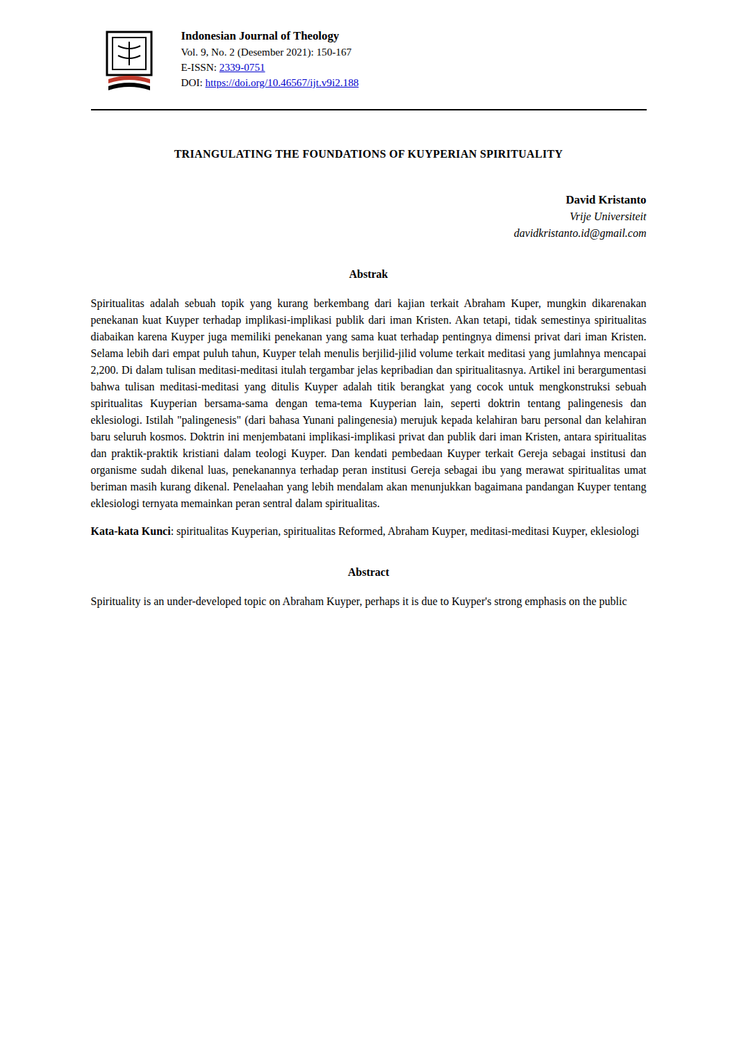Indonesian Journal of Theology
Vol. 9, No. 2 (Desember 2021): 150-167
E-ISSN: 2339-0751
DOI: https://doi.org/10.46567/ijt.v9i2.188
Triangulating the Foundations of Kuyperian Spirituality
David Kristanto
Vrije Universiteit
davidkristanto.id@gmail.com
Abstrak
Spiritualitas adalah sebuah topik yang kurang berkembang dari kajian terkait Abraham Kuper, mungkin dikarenakan penekanan kuat Kuyper terhadap implikasi-implikasi publik dari iman Kristen. Akan tetapi, tidak semestinya spiritualitas diabaikan karena Kuyper juga memiliki penekanan yang sama kuat terhadap pentingnya dimensi privat dari iman Kristen. Selama lebih dari empat puluh tahun, Kuyper telah menulis berjilid-jilid volume terkait meditasi yang jumlahnya mencapai 2,200. Di dalam tulisan meditasi-meditasi itulah tergambar jelas kepribadian dan spiritualitasnya. Artikel ini berargumentasi bahwa tulisan meditasi-meditasi yang ditulis Kuyper adalah titik berangkat yang cocok untuk mengkonstruksi sebuah spiritualitas Kuyperian bersama-sama dengan tema-tema Kuyperian lain, seperti doktrin tentang palingenesis dan eklesiologi. Istilah "palingenesis" (dari bahasa Yunani palingenesia) merujuk kepada kelahiran baru personal dan kelahiran baru seluruh kosmos. Doktrin ini menjembatani implikasi-implikasi privat dan publik dari iman Kristen, antara spiritualitas dan praktik-praktik kristiani dalam teologi Kuyper. Dan kendati pembedaan Kuyper terkait Gereja sebagai institusi dan organisme sudah dikenal luas, penekanannya terhadap peran institusi Gereja sebagai ibu yang merawat spiritualitas umat beriman masih kurang dikenal. Penelaahan yang lebih mendalam akan menunjukkan bagaimana pandangan Kuyper tentang eklesiologi ternyata memainkan peran sentral dalam spiritualitas.
Kata-kata Kunci: spiritualitas Kuyperian, spiritualitas Reformed, Abraham Kuyper, meditasi-meditasi Kuyper, eklesiologi
Abstract
Spirituality is an under-developed topic on Abraham Kuyper, perhaps it is due to Kuyper's strong emphasis on the public